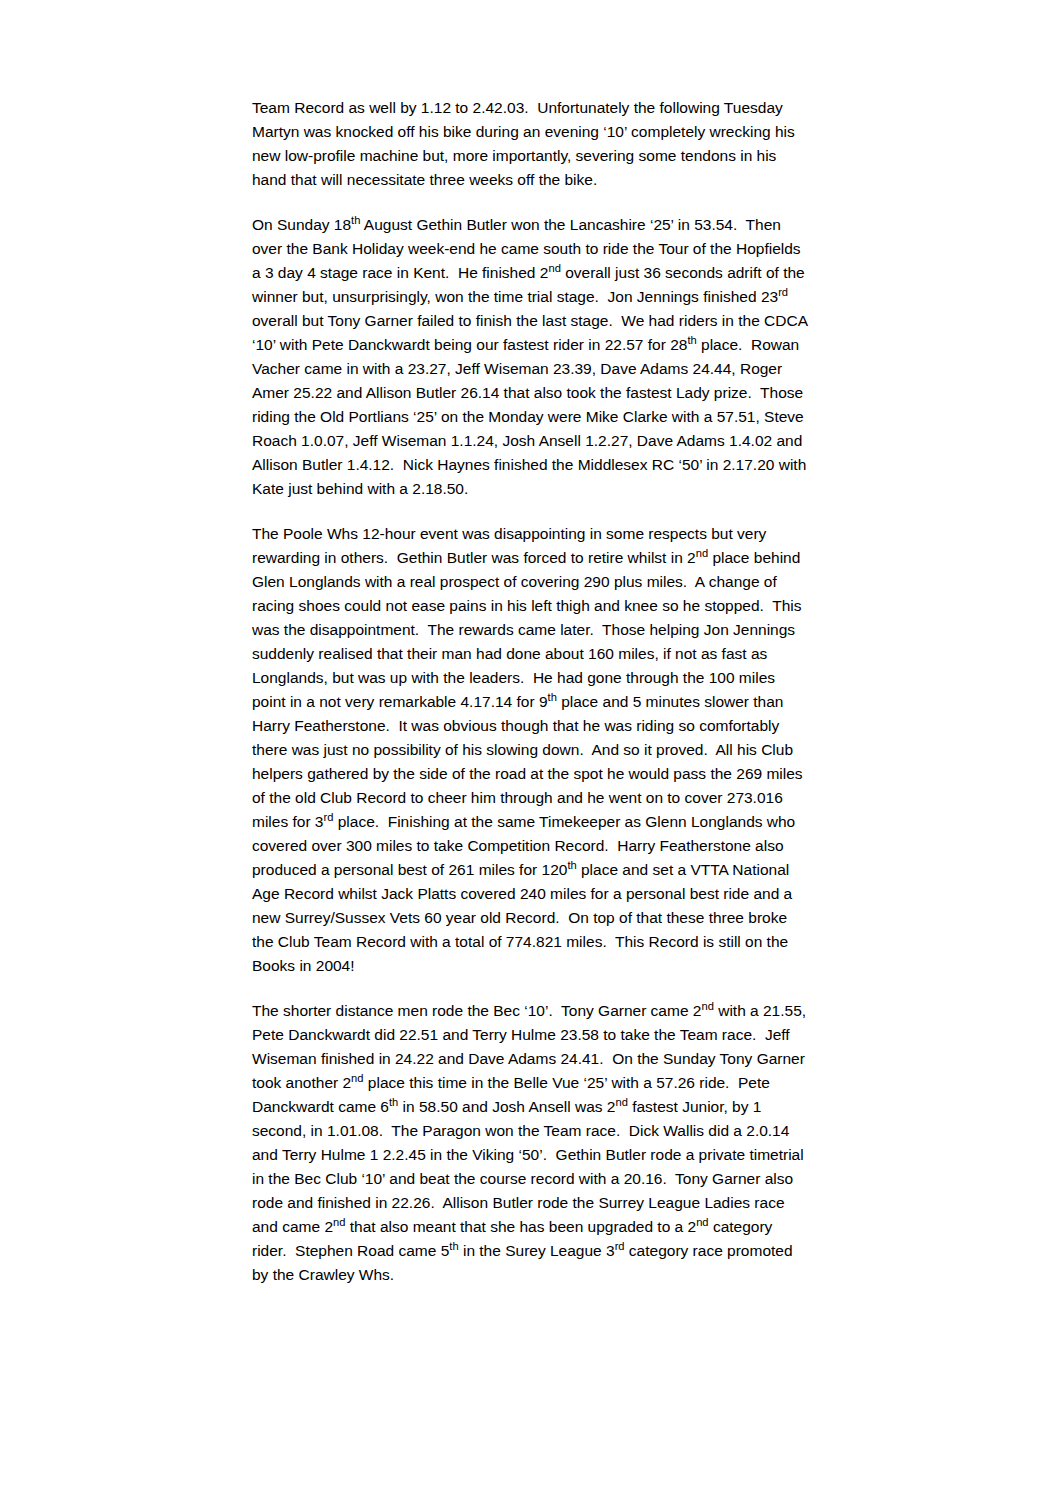Team Record as well by 1.12 to 2.42.03. Unfortunately the following Tuesday Martyn was knocked off his bike during an evening ‘10’ completely wrecking his new low-profile machine but, more importantly, severing some tendons in his hand that will necessitate three weeks off the bike.
On Sunday 18th August Gethin Butler won the Lancashire ‘25’ in 53.54. Then over the Bank Holiday week-end he came south to ride the Tour of the Hopfields a 3 day 4 stage race in Kent. He finished 2nd overall just 36 seconds adrift of the winner but, unsurprisingly, won the time trial stage. Jon Jennings finished 23rd overall but Tony Garner failed to finish the last stage. We had riders in the CDCA ‘10’ with Pete Danckwardt being our fastest rider in 22.57 for 28th place. Rowan Vacher came in with a 23.27, Jeff Wiseman 23.39, Dave Adams 24.44, Roger Amer 25.22 and Allison Butler 26.14 that also took the fastest Lady prize. Those riding the Old Portlians ‘25’ on the Monday were Mike Clarke with a 57.51, Steve Roach 1.0.07, Jeff Wiseman 1.1.24, Josh Ansell 1.2.27, Dave Adams 1.4.02 and Allison Butler 1.4.12. Nick Haynes finished the Middlesex RC ‘50’ in 2.17.20 with Kate just behind with a 2.18.50.
The Poole Whs 12-hour event was disappointing in some respects but very rewarding in others. Gethin Butler was forced to retire whilst in 2nd place behind Glen Longlands with a real prospect of covering 290 plus miles. A change of racing shoes could not ease pains in his left thigh and knee so he stopped. This was the disappointment. The rewards came later. Those helping Jon Jennings suddenly realised that their man had done about 160 miles, if not as fast as Longlands, but was up with the leaders. He had gone through the 100 miles point in a not very remarkable 4.17.14 for 9th place and 5 minutes slower than Harry Featherstone. It was obvious though that he was riding so comfortably there was just no possibility of his slowing down. And so it proved. All his Club helpers gathered by the side of the road at the spot he would pass the 269 miles of the old Club Record to cheer him through and he went on to cover 273.016 miles for 3rd place. Finishing at the same Timekeeper as Glenn Longlands who covered over 300 miles to take Competition Record. Harry Featherstone also produced a personal best of 261 miles for 120th place and set a VTTA National Age Record whilst Jack Platts covered 240 miles for a personal best ride and a new Surrey/Sussex Vets 60 year old Record. On top of that these three broke the Club Team Record with a total of 774.821 miles. This Record is still on the Books in 2004!
The shorter distance men rode the Bec ‘10’. Tony Garner came 2nd with a 21.55, Pete Danckwardt did 22.51 and Terry Hulme 23.58 to take the Team race. Jeff Wiseman finished in 24.22 and Dave Adams 24.41. On the Sunday Tony Garner took another 2nd place this time in the Belle Vue ‘25’ with a 57.26 ride. Pete Danckwardt came 6th in 58.50 and Josh Ansell was 2nd fastest Junior, by 1 second, in 1.01.08. The Paragon won the Team race. Dick Wallis did a 2.0.14 and Terry Hulme 1 2.2.45 in the Viking ‘50’. Gethin Butler rode a private timetrial in the Bec Club ‘10’ and beat the course record with a 20.16. Tony Garner also rode and finished in 22.26. Allison Butler rode the Surrey League Ladies race and came 2nd that also meant that she has been upgraded to a 2nd category rider. Stephen Road came 5th in the Surey League 3rd category race promoted by the Crawley Whs.